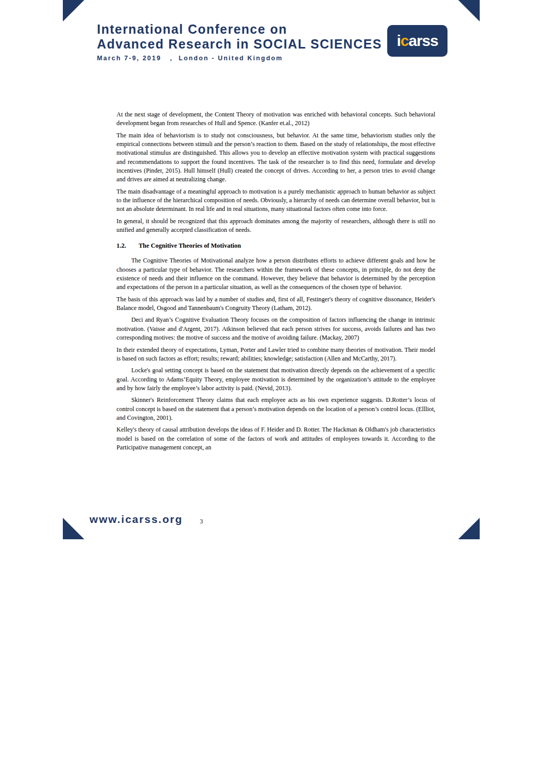icarss
International Conference on
Advanced Research in SOCIAL SCIENCES
March 7-9, 2019 , London - United Kingdom
At the next stage of development, the Content Theory of motivation was enriched with behavioral concepts. Such behavioral development began from researches of Hull and Spence. (Kanfer et.al., 2012)
The main idea of behaviorism is to study not consciousness, but behavior. At the same time, behaviorism studies only the empirical connections between stimuli and the person’s reaction to them. Based on the study of relationships, the most effective motivational stimulus are distinguished. This allows you to develop an effective motivation system with practical suggestions and recommendations to support the found incentives. The task of the researcher is to find this need, formulate and develop incentives (Pinder, 2015). Hull himself (Hull) created the concept of drives. According to her, a person tries to avoid change and drives are aimed at neutralizing change.
The main disadvantage of a meaningful approach to motivation is a purely mechanistic approach to human behavior as subject to the influence of the hierarchical composition of needs. Obviously, a hierarchy of needs can determine overall behavior, but is not an absolute determinant. In real life and in real situations, many situational factors often come into force.
In general, it should be recognized that this approach dominates among the majority of researchers, although there is still no unified and generally accepted classification of needs.
1.2. The Cognitive Theories of Motivation
The Cognitive Theories of Motivational analyze how a person distributes efforts to achieve different goals and how he chooses a particular type of behavior. The researchers within the framework of these concepts, in principle, do not deny the existence of needs and their influence on the command. However, they believe that behavior is determined by the perception and expectations of the person in a particular situation, as well as the consequences of the chosen type of behavior.
The basis of this approach was laid by a number of studies and, first of all, Festinger's theory of cognitive dissonance, Heider's Balance model, Osgood and Tannenbaum's Congruity Theory (Latham, 2012).
Deci and Ryan’s Cognitive Evaluation Theory focuses on the composition of factors influencing the change in intrinsic motivation. (Vaisse and d'Argent, 2017). Atkinson believed that each person strives for success, avoids failures and has two corresponding motives: the motive of success and the motive of avoiding failure. (Mackay, 2007)
In their extended theory of expectations, Lyman, Porter and Lawler tried to combine many theories of motivation. Their model is based on such factors as effort; results; reward; abilities; knowledge; satisfaction (Allen and McCarthy, 2017).
Locke's goal setting concept is based on the statement that motivation directly depends on the achievement of a specific goal. According to Adams’Equity Theory, employee motivation is determined by the organization’s attitude to the employee and by how fairly the employee’s labor activity is paid. (Nevid, 2013).
Skinner's Reinforcement Theory claims that each employee acts as his own experience suggests. D.Rotter’s locus of control concept is based on the statement that a person’s motivation depends on the location of a person’s control locus. (Ellliot, and Covington, 2001).
Kelley's theory of causal attribution develops the ideas of F. Heider and D. Rotter. The Hackman & Oldham's job characteristics model is based on the correlation of some of the factors of work and attitudes of employees towards it. According to the Participative management concept, an
www.icarss.org 3